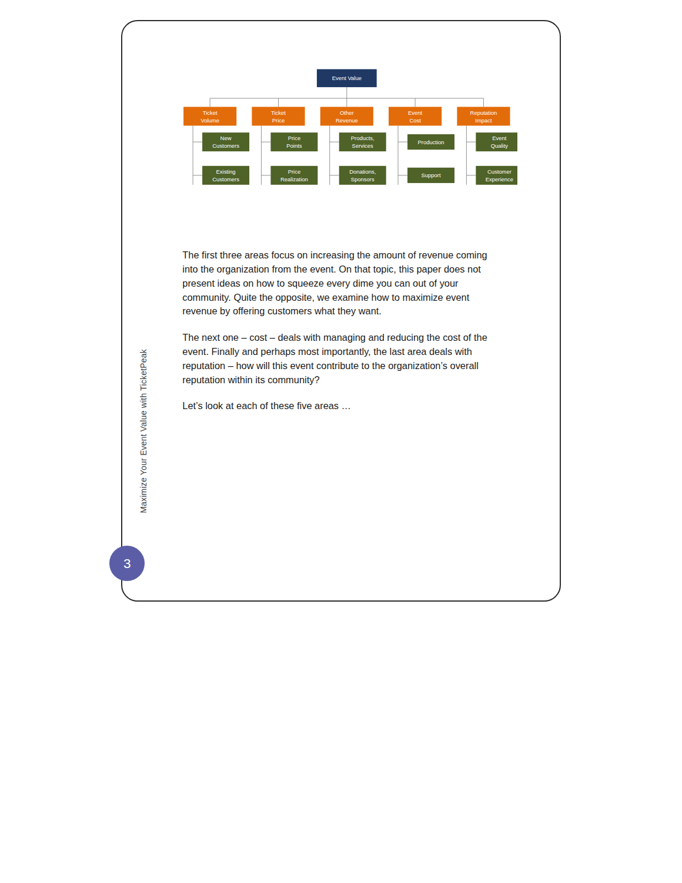Maximize Your Event Value with TicketPeak
3
Event Value Ticket Volume Ticket Price Other Revenue Event Cost Reputation Impact New Customers Existing Customers Price Points Price Realization Products, Services Donations, Sponsors Production Support Event Quality Customer Experience
The first three areas focus on increasing the amount of revenue coming into the organization from the event. On that topic, this paper does not present ideas on how to squeeze every dime you can out of your community. Quite the opposite, we examine how to maximize event revenue by offering customers what they want.
The next one – cost – deals with managing and reducing the cost of the event. Finally and perhaps most importantly, the last area deals with reputation – how will this event contribute to the organization’s overall reputation within its community?
Let’s look at each of these five areas …